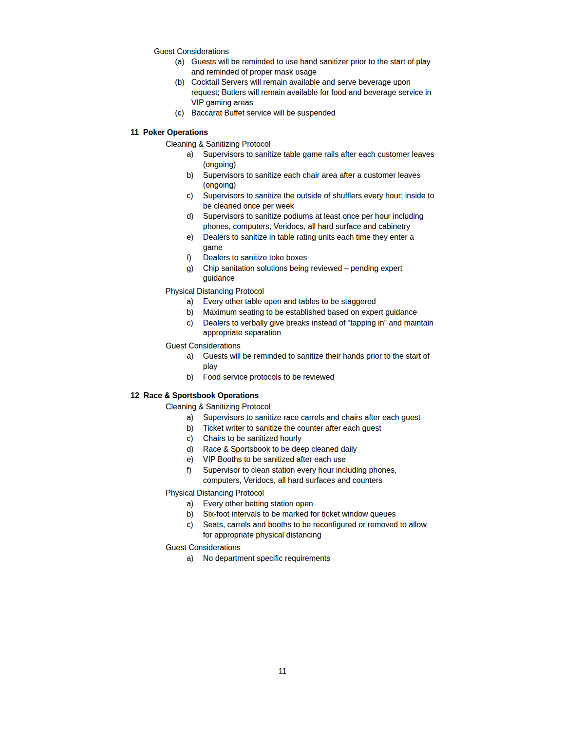Guest Considerations
Guests will be reminded to use hand sanitizer prior to the start of play and reminded of proper mask usage
Cocktail Servers will remain available and serve beverage upon request; Butlers will remain available for food and beverage service in VIP gaming areas
Baccarat Buffet service will be suspended
11 Poker Operations
Cleaning & Sanitizing Protocol
Supervisors to sanitize table game rails after each customer leaves (ongoing)
Supervisors to sanitize each chair area after a customer leaves (ongoing)
Supervisors to sanitize the outside of shufflers every hour; inside to be cleaned once per week
Supervisors to sanitize podiums at least once per hour including phones, computers, Veridocs, all hard surface and cabinetry
Dealers to sanitize in table rating units each time they enter a game
Dealers to sanitize toke boxes
Chip sanitation solutions being reviewed – pending expert guidance
Physical Distancing Protocol
Every other table open and tables to be staggered
Maximum seating to be established based on expert guidance
Dealers to verbally give breaks instead of “tapping in” and maintain appropriate separation
Guest Considerations
Guests will be reminded to sanitize their hands prior to the start of play
Food service protocols to be reviewed
12 Race & Sportsbook Operations
Cleaning & Sanitizing Protocol
Supervisors to sanitize race carrels and chairs after each guest
Ticket writer to sanitize the counter after each guest
Chairs to be sanitized hourly
Race & Sportsbook to be deep cleaned daily
VIP Booths to be sanitized after each use
Supervisor to clean station every hour including phones, computers, Veridocs, all hard surfaces and counters
Physical Distancing Protocol
Every other betting station open
Six-foot intervals to be marked for ticket window queues
Seats, carrels and booths to be reconfigured or removed to allow for appropriate physical distancing
Guest Considerations
No department specific requirements
11